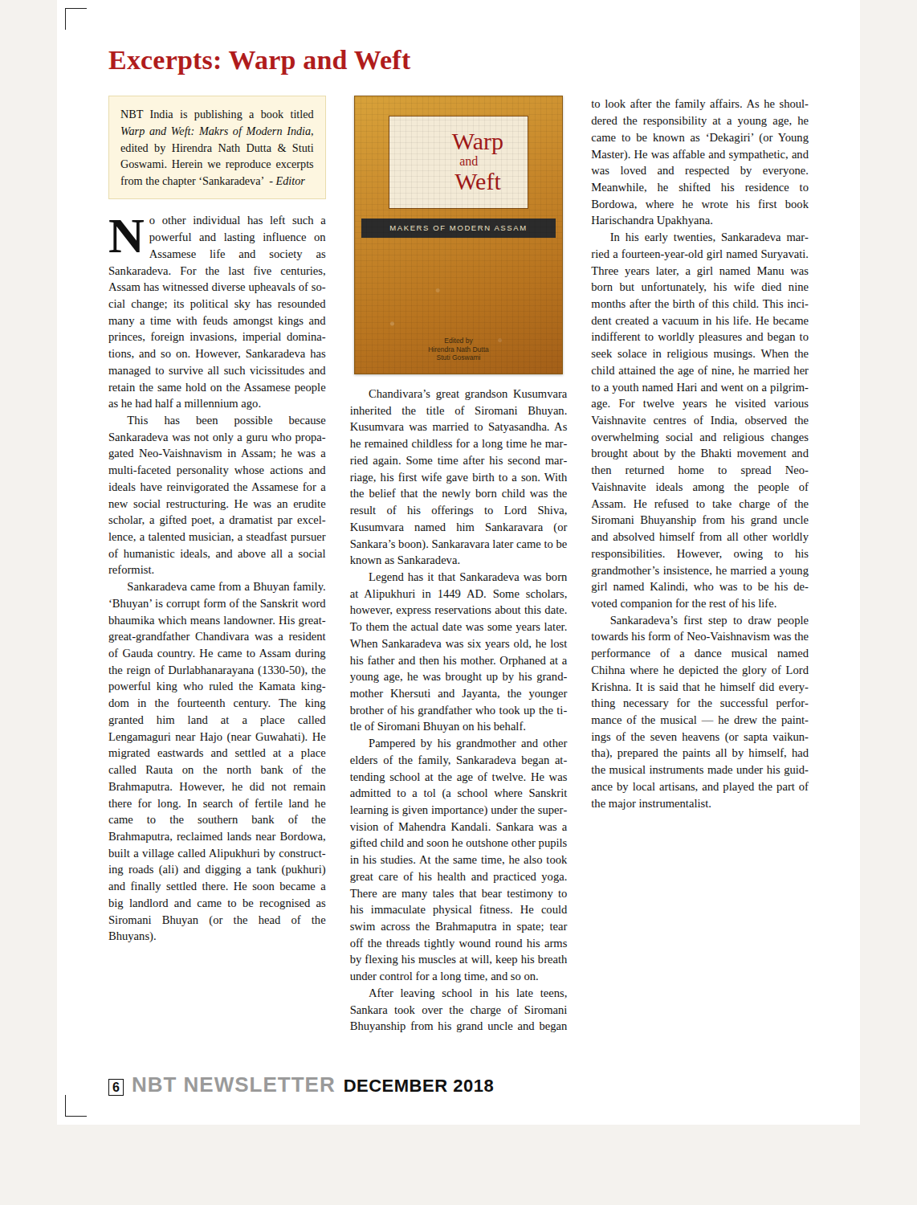Excerpts: Warp and Weft
NBT India is publishing a book titled Warp and Weft: Makrs of Modern India, edited by Hirendra Nath Dutta & Stuti Goswami. Herein we reproduce excerpts from the chapter ‘Sankaradeva’ - Editor
No other individual has left such a powerful and lasting influence on Assamese life and society as Sankaradeva. For the last five centuries, Assam has witnessed diverse upheavals of social change; its political sky has resounded many a time with feuds amongst kings and princes, foreign invasions, imperial dominations, and so on. However, Sankaradeva has managed to survive all such vicissitudes and retain the same hold on the Assamese people as he had half a millennium ago.
This has been possible because Sankaradeva was not only a guru who propagated Neo-Vaishnavism in Assam; he was a multi-faceted personality whose actions and ideals have reinvigorated the Assamese for a new social restructuring. He was an erudite scholar, a gifted poet, a dramatist par excellence, a talented musician, a steadfast pursuer of humanistic ideals, and above all a social reformist.
Sankaradeva came from a Bhuyan family. ‘Bhuyan’ is corrupt form of the Sanskrit word bhaumika which means landowner. His great-great-grandfather Chandivara was a resident of Gauda country. He came to Assam during the reign of Durlabhanarayana (1330-50), the powerful king who ruled the Kamata kingdom in the fourteenth century. The king granted him land at a place called Lengamaguri near Hajo (near Guwahati). He migrated eastwards and settled at a place called Rauta on the north bank of the Brahmaputra. However, he did not remain there for long. In search of fertile land he came to the southern bank of the Brahmaputra, reclaimed lands near Bordowa, built a village called Alipukhuri by constructing roads (ali) and digging a tank (pukhuri) and finally settled there. He soon became a big landlord and came to be recognised as Siromani Bhuyan (or the head of the Bhuyans).
Warp
and
Weft
Makers of Modern Assam
Edited by Hirendra Nath Dutta Stuti Goswami
Chandivara’s great grandson Kusumvara inherited the title of Siromani Bhuyan. Kusumvara was married to Satyasandha. As he remained childless for a long time he married again. Some time after his second marriage, his first wife gave birth to a son. With the belief that the newly born child was the result of his offerings to Lord Shiva, Kusumvara named him Sankaravara (or Sankara’s boon). Sankaravara later came to be known as Sankaradeva.
Legend has it that Sankaradeva was born at Alipukhuri in 1449 AD. Some scholars, however, express reservations about this date. To them the actual date was some years later. When Sankaradeva was six years old, he lost his father and then his mother. Orphaned at a young age, he was brought up by his grandmother Khersuti and Jayanta, the younger brother of his grandfather who took up the title of Siromani Bhuyan on his behalf.
Pampered by his grandmother and other elders of the family, Sankaradeva began attending school at the age of twelve. He was admitted to a tol (a school where Sanskrit learning is given importance) under the supervision of Mahendra Kandali. Sankara was a gifted child and soon he outshone other pupils in his studies. At the same time, he also took great care of his health and practiced yoga. There are many tales that bear testimony to his immaculate physical fitness. He could swim across the Brahmaputra in spate; tear off the threads tightly wound round his arms by flexing his muscles at will, keep his breath under control for a long time, and so on.
After leaving school in his late teens, Sankara took over the charge of Siromani Bhuyanship from his grand uncle and began to look after the family affairs. As he shouldered the responsibility at a young age, he came to be known as ‘Dekagiri’ (or Young Master). He was affable and sympathetic, and was loved and respected by everyone. Meanwhile, he shifted his residence to Bordowa, where he wrote his first book Harischandra Upakhyana.
In his early twenties, Sankaradeva married a fourteen-year-old girl named Suryavati. Three years later, a girl named Manu was born but unfortunately, his wife died nine months after the birth of this child. This incident created a vacuum in his life. He became indifferent to worldly pleasures and began to seek solace in religious musings. When the child attained the age of nine, he married her to a youth named Hari and went on a pilgrimage. For twelve years he visited various Vaishnavite centres of India, observed the overwhelming social and religious changes brought about by the Bhakti movement and then returned home to spread Neo-Vaishnavite ideals among the people of Assam. He refused to take charge of the Siromani Bhuyanship from his grand uncle and absolved himself from all other worldly responsibilities. However, owing to his grandmother’s insistence, he married a young girl named Kalindi, who was to be his devoted companion for the rest of his life.
Sankaradeva’s first step to draw people towards his form of Neo-Vaishnavism was the performance of a dance musical named Chihna where he depicted the glory of Lord Krishna. It is said that he himself did everything necessary for the successful performance of the musical — he drew the paintings of the seven heavens (or sapta vaikuntha), prepared the paints all by himself, had the musical instruments made under his guidance by local artisans, and played the part of the major instrumentalist.
6 NBT NEWSLETTER DECEMBER 2018